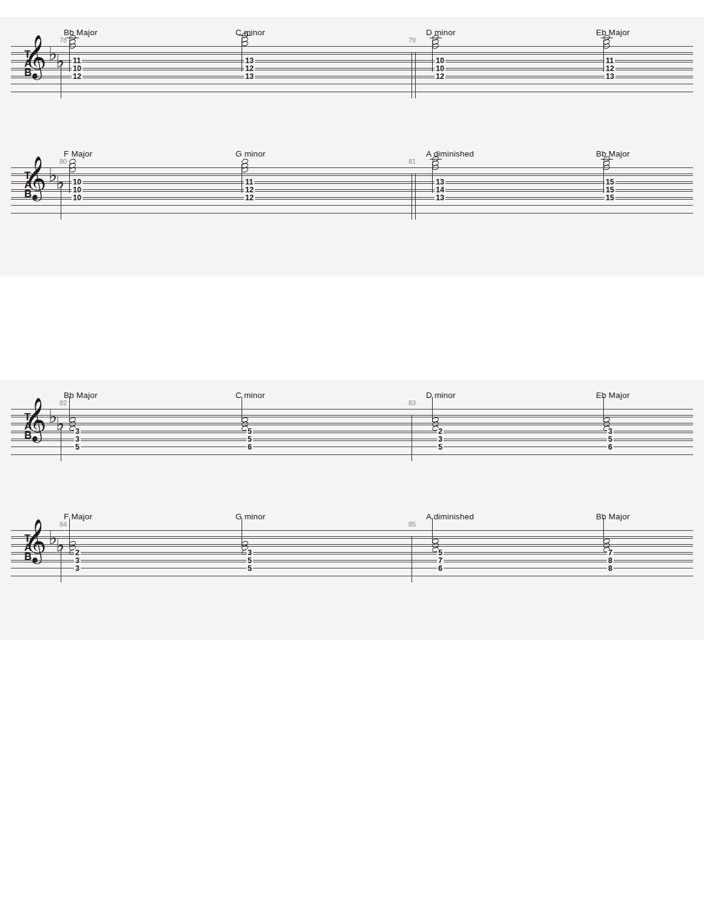Bb Major
C minor
D minor
Eb Major
𝄞
♭
♭
78
79
TAB
11
10
12
13
12
13
10
10
12
11
12
13
F Major
G minor
A diminished
Bb Major
𝄞
♭
♭
80
81
TAB
10
10
10
11
12
12
13
14
13
15
15
15
Bb Major
C minor
D minor
Eb Major
𝄞
♭
♭
82
83
TAB
3
3
5
5
5
6
2
3
5
3
5
6
F Major
G minor
A diminished
Bb Major
𝄞
♭
♭
84
85
TAB
2
3
3
3
5
5
5
7
6
7
8
8